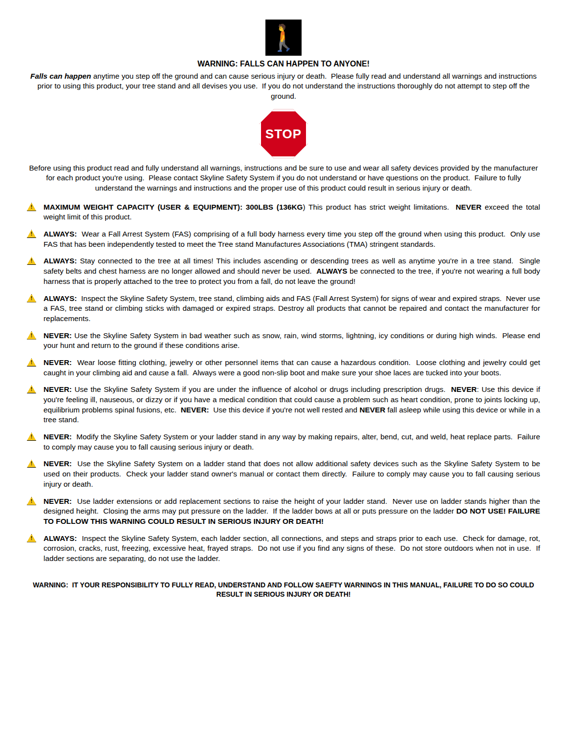🚶
WARNING: FALLS CAN HAPPEN TO ANYONE!
Falls can happen anytime you step off the ground and can cause serious injury or death. Please fully read and understand all warnings and instructions prior to using this product, your tree stand and all devises you use. If you do not understand the instructions thoroughly do not attempt to step off the ground.
STOP
Before using this product read and fully understand all warnings, instructions and be sure to use and wear all safety devices provided by the manufacturer for each product you're using. Please contact Skyline Safety System if you do not understand or have questions on the product. Failure to fully understand the warnings and instructions and the proper use of this product could result in serious injury or death.
MAXIMUM WEIGHT CAPACITY (USER & EQUIPMENT): 300LBS (136KG) This product has strict weight limitations. NEVER exceed the total weight limit of this product.
ALWAYS: Wear a Fall Arrest System (FAS) comprising of a full body harness every time you step off the ground when using this product. Only use FAS that has been independently tested to meet the Tree stand Manufactures Associations (TMA) stringent standards.
ALWAYS: Stay connected to the tree at all times! This includes ascending or descending trees as well as anytime you're in a tree stand. Single safety belts and chest harness are no longer allowed and should never be used. ALWAYS be connected to the tree, if you're not wearing a full body harness that is properly attached to the tree to protect you from a fall, do not leave the ground!
ALWAYS: Inspect the Skyline Safety System, tree stand, climbing aids and FAS (Fall Arrest System) for signs of wear and expired straps. Never use a FAS, tree stand or climbing sticks with damaged or expired straps. Destroy all products that cannot be repaired and contact the manufacturer for replacements.
NEVER: Use the Skyline Safety System in bad weather such as snow, rain, wind storms, lightning, icy conditions or during high winds. Please end your hunt and return to the ground if these conditions arise.
NEVER: Wear loose fitting clothing, jewelry or other personnel items that can cause a hazardous condition. Loose clothing and jewelry could get caught in your climbing aid and cause a fall. Always were a good non-slip boot and make sure your shoe laces are tucked into your boots.
NEVER: Use the Skyline Safety System if you are under the influence of alcohol or drugs including prescription drugs. NEVER: Use this device if you're feeling ill, nauseous, or dizzy or if you have a medical condition that could cause a problem such as heart condition, prone to joints locking up, equilibrium problems spinal fusions, etc. NEVER: Use this device if you're not well rested and NEVER fall asleep while using this device or while in a tree stand.
NEVER: Modify the Skyline Safety System or your ladder stand in any way by making repairs, alter, bend, cut, and weld, heat replace parts. Failure to comply may cause you to fall causing serious injury or death.
NEVER: Use the Skyline Safety System on a ladder stand that does not allow additional safety devices such as the Skyline Safety System to be used on their products. Check your ladder stand owner's manual or contact them directly. Failure to comply may cause you to fall causing serious injury or death.
NEVER: Use ladder extensions or add replacement sections to raise the height of your ladder stand. Never use on ladder stands higher than the designed height. Closing the arms may put pressure on the ladder. If the ladder bows at all or puts pressure on the ladder DO NOT USE! FAILURE TO FOLLOW THIS WARNING COULD RESULT IN SERIOUS INJURY OR DEATH!
ALWAYS: Inspect the Skyline Safety System, each ladder section, all connections, and steps and straps prior to each use. Check for damage, rot, corrosion, cracks, rust, freezing, excessive heat, frayed straps. Do not use if you find any signs of these. Do not store outdoors when not in use. If ladder sections are separating, do not use the ladder.
WARNING: IT YOUR RESPONSIBILITY TO FULLY READ, UNDERSTAND AND FOLLOW SAEFTY WARNINGS IN THIS MANUAL, FAILURE TO DO SO COULD RESULT IN SERIOUS INJURY OR DEATH!